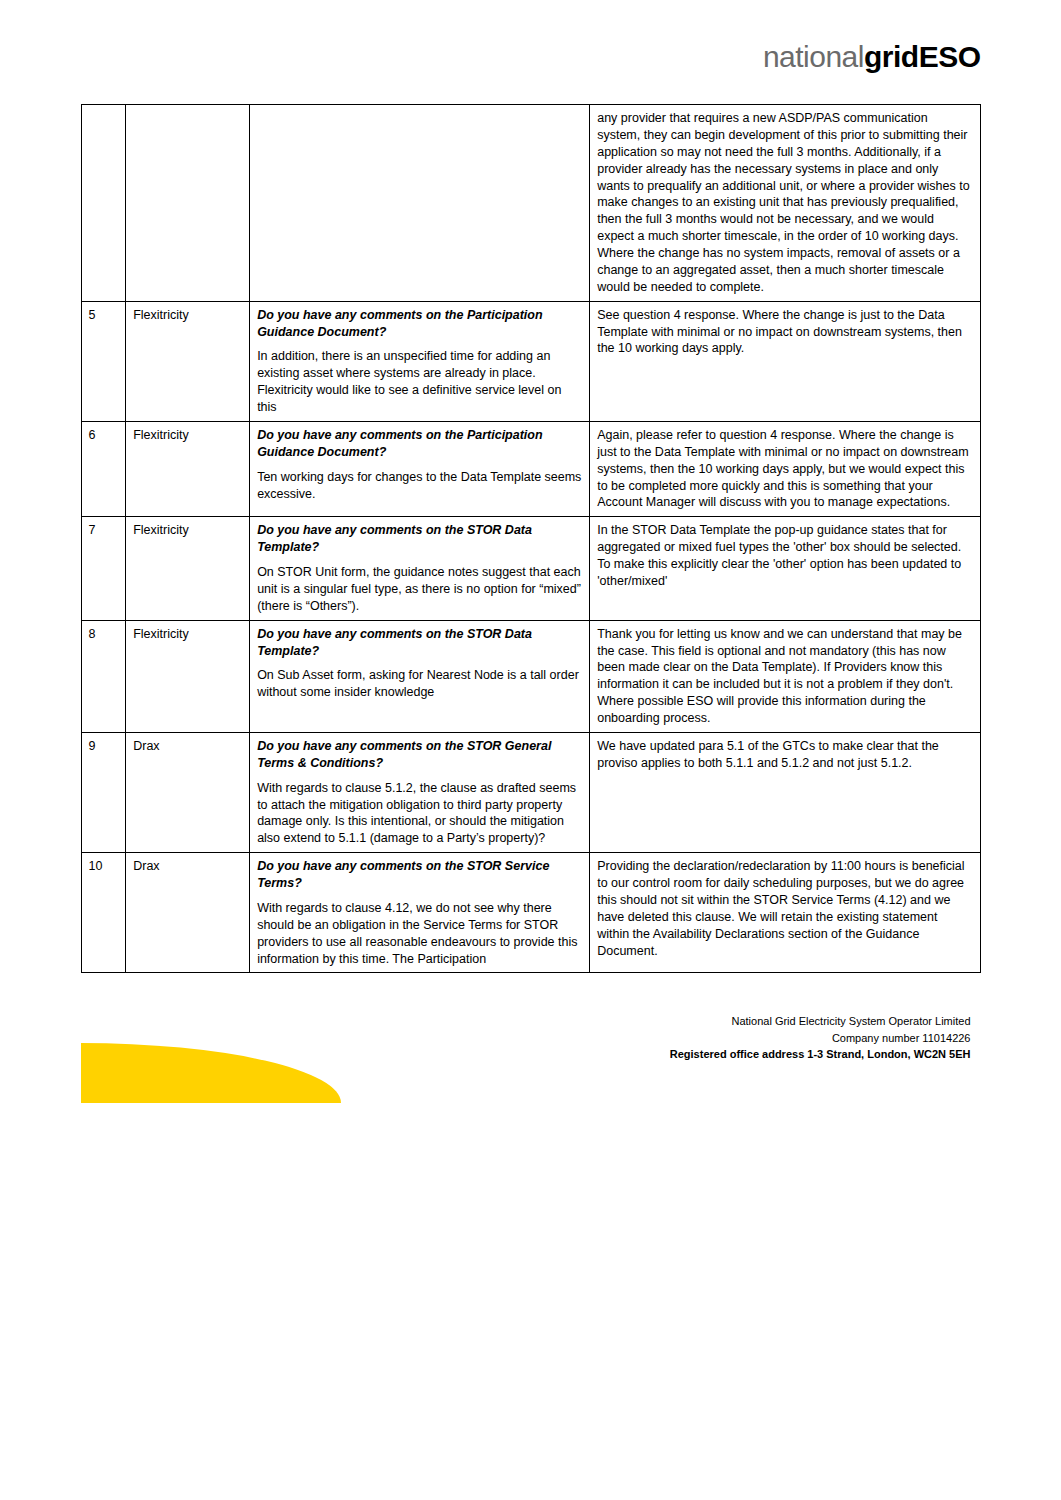national grid ESO
| | | | any provider that requires a new ASDP/PAS communication system, they can begin development of this prior to submitting their application so may not need the full 3 months. Additionally, if a provider already has the necessary systems in place and only wants to prequalify an additional unit, or where a provider wishes to make changes to an existing unit that has previously prequalified, then the full 3 months would not be necessary, and we would expect a much shorter timescale, in the order of 10 working days. Where the change has no system impacts, removal of assets or a change to an aggregated asset, then a much shorter timescale would be needed to complete. |
| 5 | Flexitricity | Do you have any comments on the Participation Guidance Document? In addition, there is an unspecified time for adding an existing asset where systems are already in place. Flexitricity would like to see a definitive service level on this | See question 4 response. Where the change is just to the Data Template with minimal or no impact on downstream systems, then the 10 working days apply. |
| 6 | Flexitricity | Do you have any comments on the Participation Guidance Document? Ten working days for changes to the Data Template seems excessive. | Again, please refer to question 4 response. Where the change is just to the Data Template with minimal or no impact on downstream systems, then the 10 working days apply, but we would expect this to be completed more quickly and this is something that your Account Manager will discuss with you to manage expectations. |
| 7 | Flexitricity | Do you have any comments on the STOR Data Template? On STOR Unit form, the guidance notes suggest that each unit is a singular fuel type, as there is no option for “mixed” (there is “Others”). | In the STOR Data Template the pop-up guidance states that for aggregated or mixed fuel types the 'other' box should be selected. To make this explicitly clear the 'other' option has been updated to 'other/mixed' |
| 8 | Flexitricity | Do you have any comments on the STOR Data Template? On Sub Asset form, asking for Nearest Node is a tall order without some insider knowledge | Thank you for letting us know and we can understand that may be the case. This field is optional and not mandatory (this has now been made clear on the Data Template). If Providers know this information it can be included but it is not a problem if they don't. Where possible ESO will provide this information during the onboarding process. |
| 9 | Drax | Do you have any comments on the STOR General Terms & Conditions? With regards to clause 5.1.2, the clause as drafted seems to attach the mitigation obligation to third party property damage only. Is this intentional, or should the mitigation also extend to 5.1.1 (damage to a Party’s property)? | We have updated para 5.1 of the GTCs to make clear that the proviso applies to both 5.1.1 and 5.1.2 and not just 5.1.2. |
| 10 | Drax | Do you have any comments on the STOR Service Terms? With regards to clause 4.12, we do not see why there should be an obligation in the Service Terms for STOR providers to use all reasonable endeavours to provide this information by this time. The Participation | Providing the declaration/redeclaration by 11:00 hours is beneficial to our control room for daily scheduling purposes, but we do agree this should not sit within the STOR Service Terms (4.12) and we have deleted this clause. We will retain the existing statement within the Availability Declarations section of the Guidance Document. |
National Grid Electricity System Operator Limited
Company number 11014226
Registered office address 1-3 Strand, London, WC2N 5EH